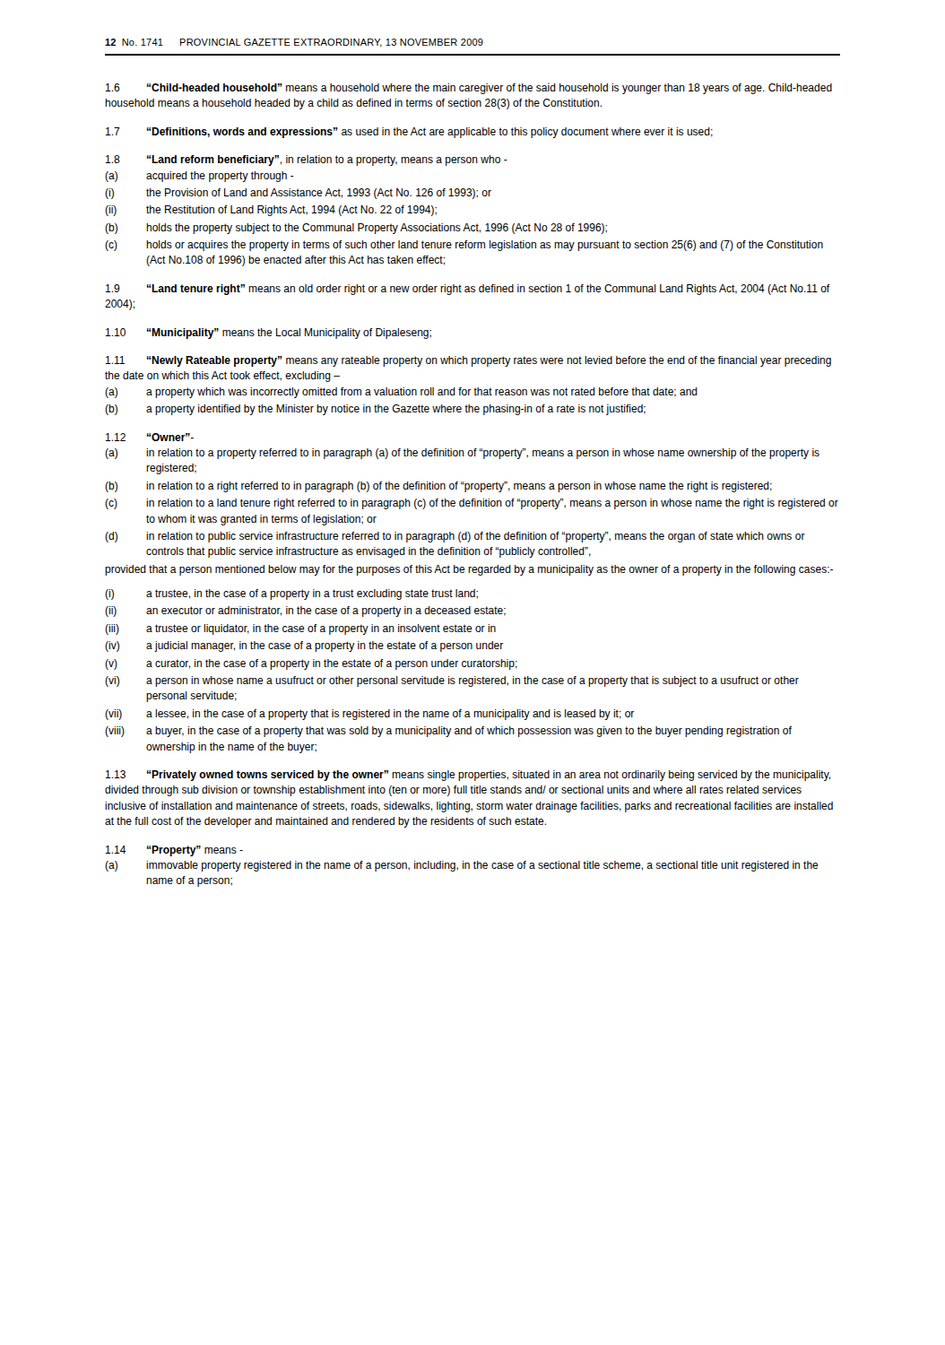12 No. 1741 PROVINCIAL GAZETTE EXTRAORDINARY, 13 NOVEMBER 2009
1.6“Child-headed household” means a household where the main caregiver of the said household is younger than 18 years of age. Child-headed household means a household headed by a child as defined in terms of section 28(3) of the Constitution.
1.7“Definitions, words and expressions” as used in the Act are applicable to this policy document where ever it is used;
1.8“Land reform beneficiary”, in relation to a property, means a person who -
(a) acquired the property through -
(i) the Provision of Land and Assistance Act, 1993 (Act No. 126 of 1993); or
(ii) the Restitution of Land Rights Act, 1994 (Act No. 22 of 1994);
(b) holds the property subject to the Communal Property Associations Act, 1996 (Act No 28 of 1996);
(c) holds or acquires the property in terms of such other land tenure reform legislation as may pursuant to section 25(6) and (7) of the Constitution (Act No.108 of 1996) be enacted after this Act has taken effect;
1.9“Land tenure right” means an old order right or a new order right as defined in section 1 of the Communal Land Rights Act, 2004 (Act No.11 of 2004);
1.10“Municipality” means the Local Municipality of Dipaleseng;
1.11“Newly Rateable property” means any rateable property on which property rates were not levied before the end of the financial year preceding the date on which this Act took effect, excluding –
(a) a property which was incorrectly omitted from a valuation roll and for that reason was not rated before that date; and
(b) a property identified by the Minister by notice in the Gazette where the phasing-in of a rate is not justified;
1.12“Owner”-
(a) in relation to a property referred to in paragraph (a) of the definition of “property”, means a person in whose name ownership of the property is registered;
(b) in relation to a right referred to in paragraph (b) of the definition of “property”, means a person in whose name the right is registered;
(c) in relation to a land tenure right referred to in paragraph (c) of the definition of “property”, means a person in whose name the right is registered or to whom it was granted in terms of legislation; or
(d) in relation to public service infrastructure referred to in paragraph (d) of the definition of “property”, means the organ of state which owns or controls that public service infrastructure as envisaged in the definition of “publicly controlled”,
provided that a person mentioned below may for the purposes of this Act be regarded by a municipality as the owner of a property in the following cases:-
(i) a trustee, in the case of a property in a trust excluding state trust land;
(ii) an executor or administrator, in the case of a property in a deceased estate;
(iii) a trustee or liquidator, in the case of a property in an insolvent estate or in
(iv) a judicial manager, in the case of a property in the estate of a person under
(v) a curator, in the case of a property in the estate of a person under curatorship;
(vi) a person in whose name a usufruct or other personal servitude is registered, in the case of a property that is subject to a usufruct or other personal servitude;
(vii) a lessee, in the case of a property that is registered in the name of a municipality and is leased by it; or
(viii) a buyer, in the case of a property that was sold by a municipality and of which possession was given to the buyer pending registration of ownership in the name of the buyer;
1.13“Privately owned towns serviced by the owner” means single properties, situated in an area not ordinarily being serviced by the municipality, divided through sub division or township establishment into (ten or more) full title stands and/ or sectional units and where all rates related services inclusive of installation and maintenance of streets, roads, sidewalks, lighting, storm water drainage facilities, parks and recreational facilities are installed at the full cost of the developer and maintained and rendered by the residents of such estate.
1.14“Property” means -
(a) immovable property registered in the name of a person, including, in the case of a sectional title scheme, a sectional title unit registered in the name of a person;